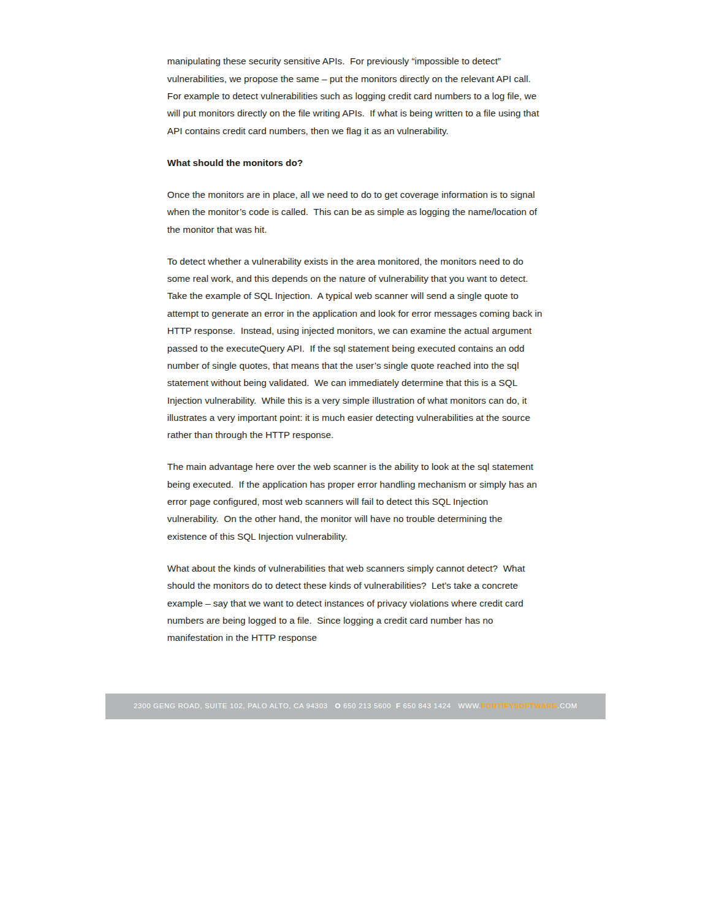manipulating these security sensitive APIs. For previously “impossible to detect” vulnerabilities, we propose the same – put the monitors directly on the relevant API call. For example to detect vulnerabilities such as logging credit card numbers to a log file, we will put monitors directly on the file writing APIs. If what is being written to a file using that API contains credit card numbers, then we flag it as an vulnerability.
What should the monitors do?
Once the monitors are in place, all we need to do to get coverage information is to signal when the monitor’s code is called. This can be as simple as logging the name/location of the monitor that was hit.
To detect whether a vulnerability exists in the area monitored, the monitors need to do some real work, and this depends on the nature of vulnerability that you want to detect. Take the example of SQL Injection. A typical web scanner will send a single quote to attempt to generate an error in the application and look for error messages coming back in HTTP response. Instead, using injected monitors, we can examine the actual argument passed to the executeQuery API. If the sql statement being executed contains an odd number of single quotes, that means that the user’s single quote reached into the sql statement without being validated. We can immediately determine that this is a SQL Injection vulnerability. While this is a very simple illustration of what monitors can do, it illustrates a very important point: it is much easier detecting vulnerabilities at the source rather than through the HTTP response.
The main advantage here over the web scanner is the ability to look at the sql statement being executed. If the application has proper error handling mechanism or simply has an error page configured, most web scanners will fail to detect this SQL Injection vulnerability. On the other hand, the monitor will have no trouble determining the existence of this SQL Injection vulnerability.
What about the kinds of vulnerabilities that web scanners simply cannot detect? What should the monitors do to detect these kinds of vulnerabilities? Let’s take a concrete example – say that we want to detect instances of privacy violations where credit card numbers are being logged to a file. Since logging a credit card number has no manifestation in the HTTP response
2300 GENG ROAD, SUITE 102, PALO ALTO, CA 94303 O 650 213 5600 F 650 843 1424 WWW.FORTIFYSOFTWARE.COM